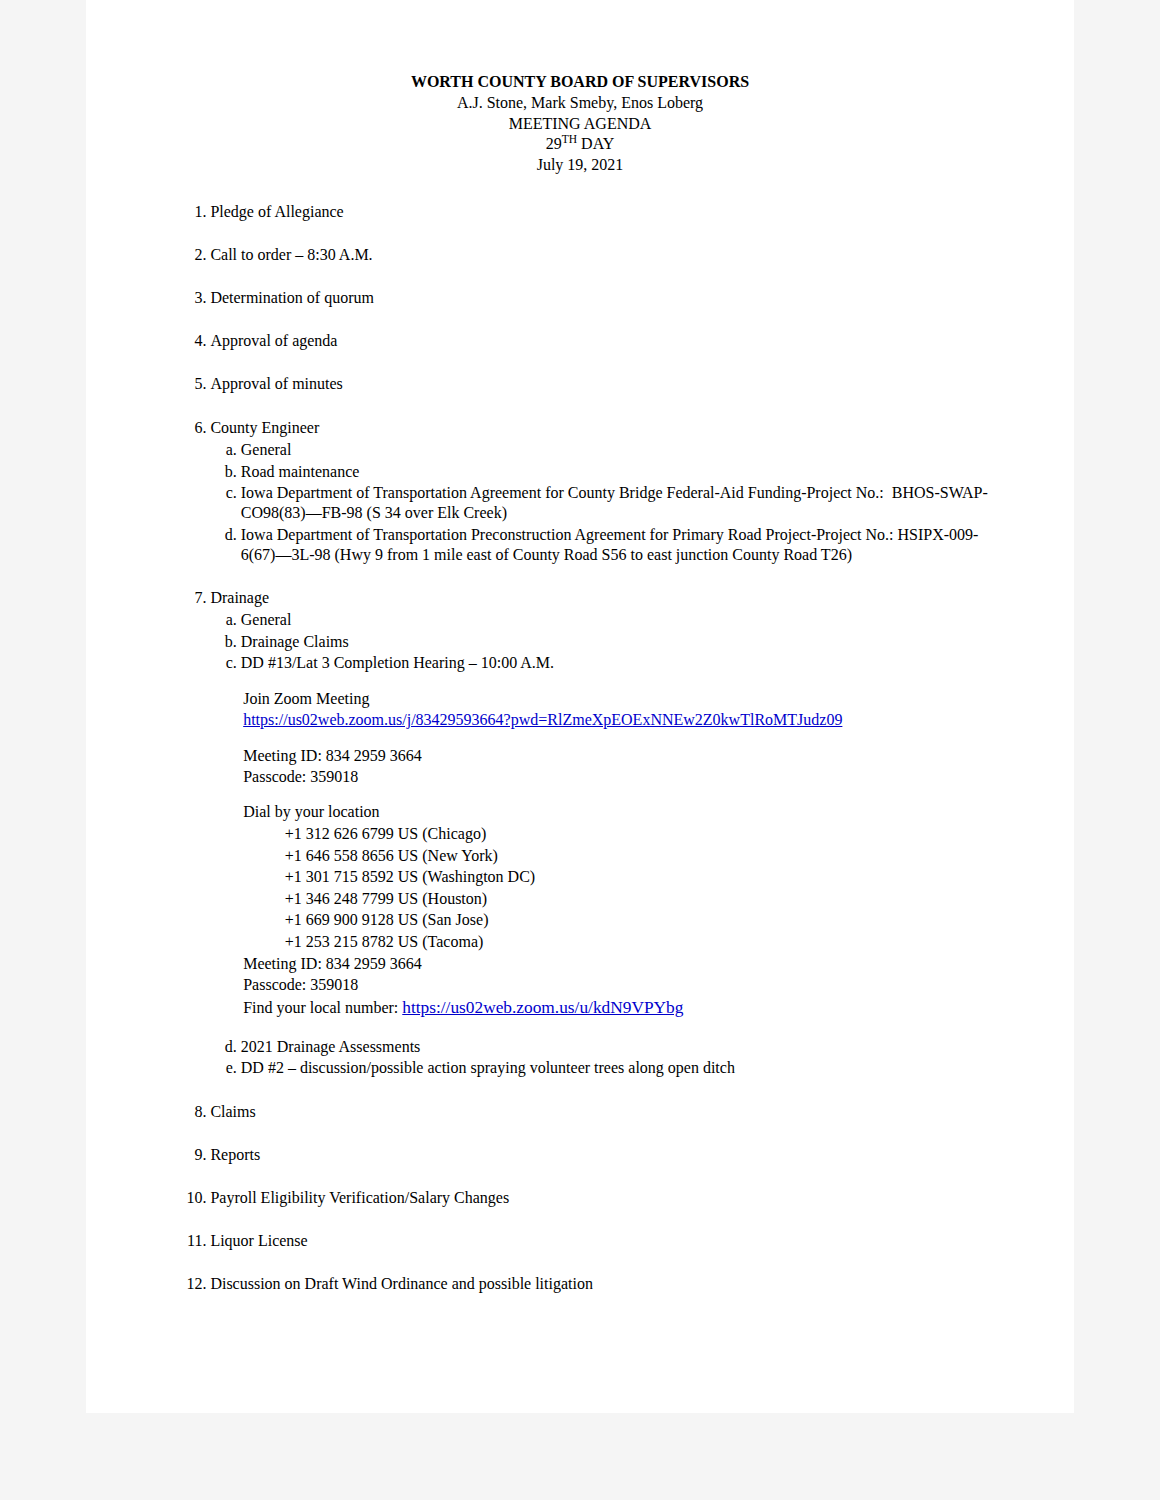Worth County Board of Supervisors
A.J. Stone, Mark Smeby, Enos Loberg
MEETING AGENDA
29TH DAY
July 19, 2021
Pledge of Allegiance
Call to order – 8:30 A.M.
Determination of quorum
Approval of agenda
Approval of minutes
County Engineer
General
Road maintenance
Iowa Department of Transportation Agreement for County Bridge Federal-Aid Funding-Project No.: BHOS-SWAP-CO98(83)—FB-98 (S 34 over Elk Creek)
Iowa Department of Transportation Preconstruction Agreement for Primary Road Project-Project No.: HSIPX-009-6(67)—3L-98 (Hwy 9 from 1 mile east of County Road S56 to east junction County Road T26)
Drainage
General
Drainage Claims
DD #13/Lat 3 Completion Hearing – 10:00 A.M.
Join Zoom Meeting
https://us02web.zoom.us/j/83429593664?pwd=RlZmeXpEOExNNEw2Z0kwTlRoMTJudz09
Meeting ID: 834 2959 3664
Passcode: 359018
Dial by your location
+1 312 626 6799 US (Chicago)
+1 646 558 8656 US (New York)
+1 301 715 8592 US (Washington DC)
+1 346 248 7799 US (Houston)
+1 669 900 9128 US (San Jose)
+1 253 215 8782 US (Tacoma)
Meeting ID: 834 2959 3664
Passcode: 359018
Find your local number: https://us02web.zoom.us/u/kdN9VPYbg
2021 Drainage Assessments
DD #2 – discussion/possible action spraying volunteer trees along open ditch
Claims
Reports
Payroll Eligibility Verification/Salary Changes
Liquor License
Discussion on Draft Wind Ordinance and possible litigation